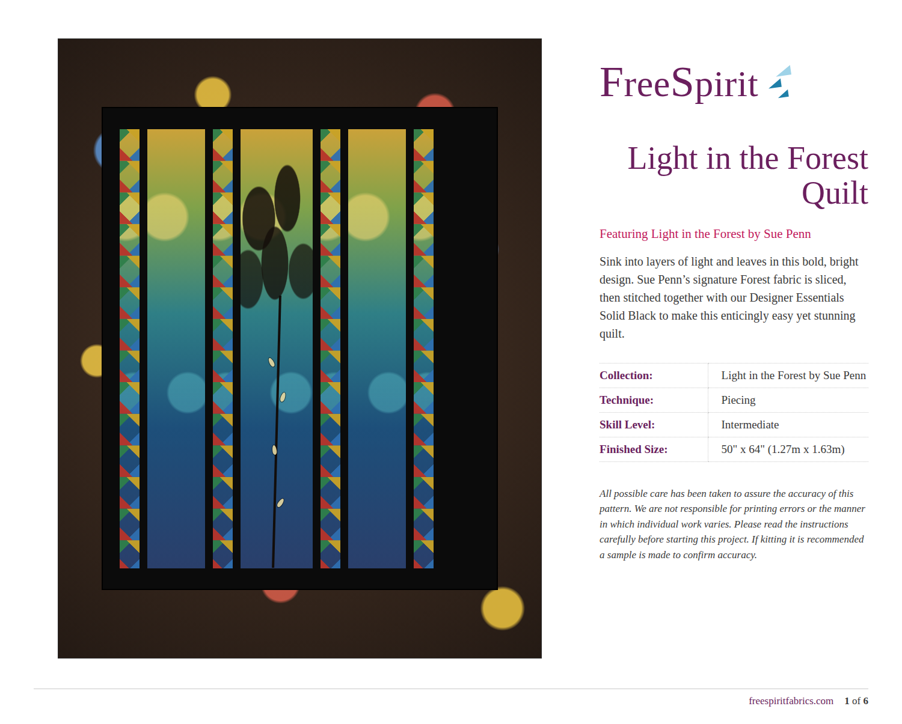FreeSpirit
Light in the Forest
Quilt
Featuring Light in the Forest by Sue Penn
Sink into layers of light and leaves in this bold, bright design. Sue Penn’s signature Forest fabric is sliced, then stitched together with our Designer Essentials Solid Black to make this enticingly easy yet stunning quilt.
| Collection: | Light in the Forest by Sue Penn |
| Technique: | Piecing |
| Skill Level: | Intermediate |
| Finished Size: | 50" x 64" (1.27m x 1.63m) |
All possible care has been taken to assure the accuracy of this pattern. We are not responsible for printing errors or the manner in which individual work varies. Please read the instructions carefully before starting this project. If kitting it is recommended a sample is made to confirm accuracy.
freespiritfabrics.com 1 of 6